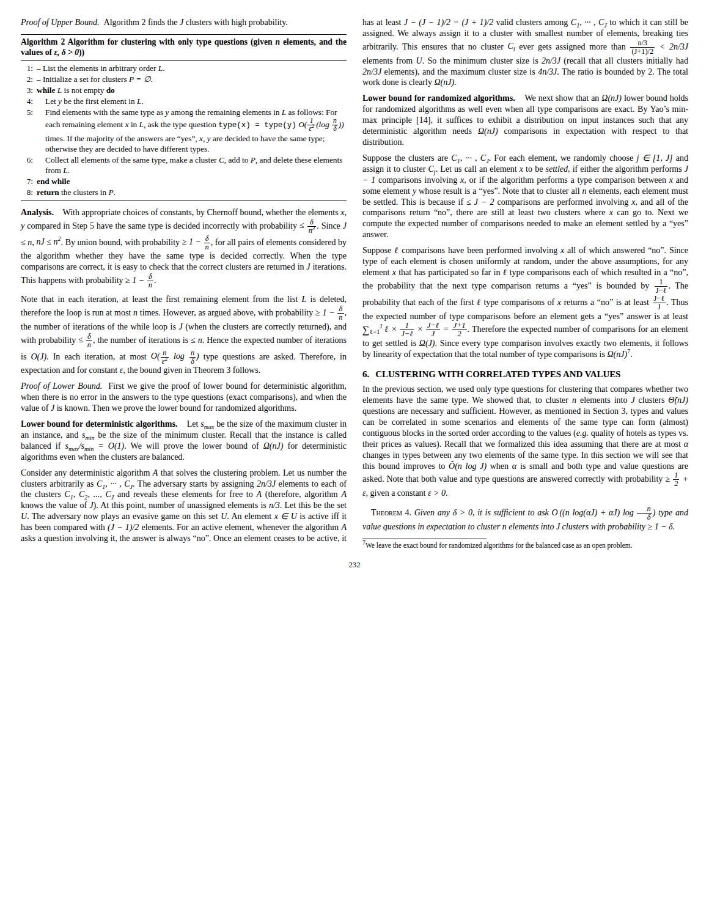Proof of Upper Bound. Algorithm 2 finds the J clusters with high probability.
Algorithm 2 Algorithm for clustering with only type questions (given n elements, and the values of ε, δ > 0))
– List the elements in arbitrary order L.
– Initialize a set for clusters P = ∅.
while L is not empty do
Let y be the first element in L.
Find elements with the same type as y among the remaining elements in L as follows: For each remaining element x in L, ask the type question type(x) = type(y) O(1 ε2(log nδ)) times. If the majority of the answers are “yes”, x, y are decided to have the same type; otherwise they are decided to have different types.
Collect all elements of the same type, make a cluster C, add to P, and delete these elements from L.
end while
return the clusters in P.
Analysis. With appropriate choices of constants, by Chernoff bound, whether the elements x, y compared in Step 5 have the same type is decided incorrectly with probability ≤ δn3. Since J ≤ n, nJ ≤ n2. By union bound, with probability ≥ 1 − δn, for all pairs of elements considered by the algorithm whether they have the same type is decided correctly. When the type comparisons are correct, it is easy to check that the correct clusters are returned in J iterations. This happens with probability ≥ 1 − δn.
Note that in each iteration, at least the first remaining element from the list L is deleted, therefore the loop is run at most n times. However, as argued above, with probability ≥ 1 − δn, the number of iterations of the while loop is J (when the clusters are correctly returned), and with probability ≤ δn, the number of iterations is ≤ n. Hence the expected number of iterations is O(J). In each iteration, at most O(nε2 log nδ) type questions are asked. Therefore, in expectation and for constant ε, the bound given in Theorem 3 follows.
Proof of Lower Bound. First we give the proof of lower bound for deterministic algorithm, when there is no error in the answers to the type questions (exact comparisons), and when the value of J is known. Then we prove the lower bound for randomized algorithms.
Lower bound for deterministic algorithms. Let smax be the size of the maximum cluster in an instance, and smin be the size of the minimum cluster. Recall that the instance is called balanced if smax/smin = O(1). We will prove the lower bound of Ω(nJ) for deterministic algorithms even when the clusters are balanced.
Consider any deterministic algorithm A that solves the clustering problem. Let us number the clusters arbitrarily as C1, ··· , CJ. The adversary starts by assigning 2n/3J elements to each of the clusters C1, C2, ..., CJ and reveals these elements for free to A (therefore, algorithm A knows the value of J). At this point, number of unassigned elements is n/3. Let this be the set U. The adversary now plays an evasive game on this set U. An element x ∈ U is active iff it has been compared with (J − 1)/2 elements. For an active element, whenever the algorithm A asks a question involving it, the answer is always “no”. Once an element ceases to be active, it has at least J − (J − 1)/2 = (J + 1)/2 valid clusters among C1, ··· , CJ to which it can still be assigned. We always assign it to a cluster with smallest number of elements, breaking ties arbitrarily. This ensures that no cluster Ci ever gets assigned more than n/3(J+1)/2 < 2n/3J elements from U. So the minimum cluster size is 2n/3J (recall that all clusters initially had 2n/3J elements), and the maximum cluster size is 4n/3J. The ratio is bounded by 2. The total work done is clearly Ω(nJ).
Lower bound for randomized algorithms. We next show that an Ω(nJ) lower bound holds for randomized algorithms as well even when all type comparisons are exact. By Yao’s min-max principle [14], it suffices to exhibit a distribution on input instances such that any deterministic algorithm needs Ω(nJ) comparisons in expectation with respect to that distribution.
Suppose the clusters are C1, ··· , CJ. For each element, we randomly choose j ∈ [1, J] and assign it to cluster Cj. Let us call an element x to be settled, if either the algorithm performs J − 1 comparisons involving x, or if the algorithm performs a type comparison between x and some element y whose result is a “yes”. Note that to cluster all n elements, each element must be settled. This is because if ≤ J − 2 comparisons are performed involving x, and all of the comparisons return “no”, there are still at least two clusters where x can go to. Next we compute the expected number of comparisons needed to make an element settled by a “yes” answer.
Suppose ℓ comparisons have been performed involving x all of which answered “no”. Since type of each element is chosen uniformly at random, under the above assumptions, for any element x that has participated so far in ℓ type comparisons each of which resulted in a “no”, the probability that the next type comparison returns a “yes” is bounded by 1 J−ℓ. The probability that each of the first ℓ type comparisons of x returns a “no” is at least J−ℓ J. Thus the expected number of type comparisons before an element gets a “yes” answer is at least ∑ℓ=1J ℓ × 1 J−ℓ × J−ℓ J = J+12. Therefore the expected number of comparisons for an element to get settled is Ω(J). Since every type comparison involves exactly two elements, it follows by linearity of expectation that the total number of type comparisons is Ω(nJ)7.
6. CLUSTERING WITH CORRELATED TYPES AND VALUES
In the previous section, we used only type questions for clustering that compares whether two elements have the same type. We showed that, to cluster n elements into J clusters Θ̃(nJ) questions are necessary and sufficient. However, as mentioned in Section 3, types and values can be correlated in some scenarios and elements of the same type can form (almost) contiguous blocks in the sorted order according to the values (e.g. quality of hotels as types vs. their prices as values). Recall that we formalized this idea assuming that there are at most α changes in types between any two elements of the same type. In this section we will see that this bound improves to Õ(n log J) when α is small and both type and value questions are asked. Note that both value and type questions are answered correctly with probability ≥ 12 + ε, given a constant ε > 0.
Theorem 4. Given any δ > 0, it is sufficient to ask O ((n log(αJ) + αJ) log nδ) type and value questions in expectation to cluster n elements into J clusters with probability ≥ 1 − δ.
7We leave the exact bound for randomized algorithms for the balanced case as an open problem.
232